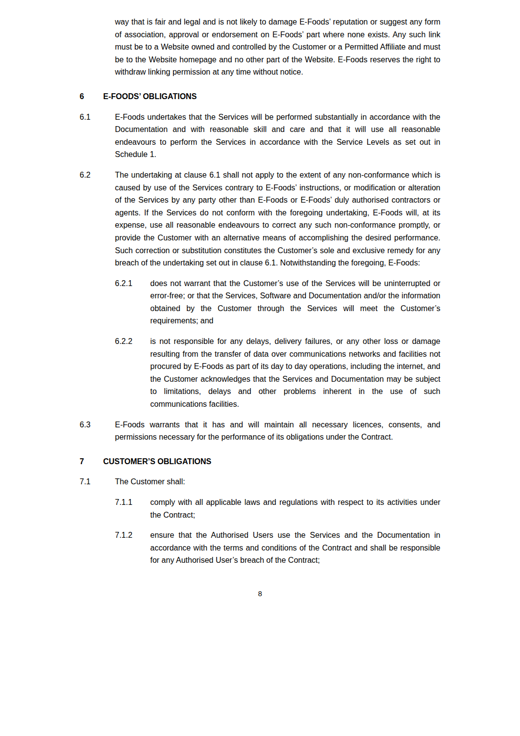way that is fair and legal and is not likely to damage E-Foods’ reputation or suggest any form of association, approval or endorsement on E-Foods’ part where none exists. Any such link must be to a Website owned and controlled by the Customer or a Permitted Affiliate and must be to the Website homepage and no other part of the Website. E-Foods reserves the right to withdraw linking permission at any time without notice.
6 E-FOODS’ OBLIGATIONS
6.1
E-Foods undertakes that the Services will be performed substantially in accordance with the Documentation and with reasonable skill and care and that it will use all reasonable endeavours to perform the Services in accordance with the Service Levels as set out in Schedule 1.
6.2
The undertaking at clause 6.1 shall not apply to the extent of any non-conformance which is caused by use of the Services contrary to E-Foods’ instructions, or modification or alteration of the Services by any party other than E-Foods or E-Foods’ duly authorised contractors or agents. If the Services do not conform with the foregoing undertaking, E-Foods will, at its expense, use all reasonable endeavours to correct any such non-conformance promptly, or provide the Customer with an alternative means of accomplishing the desired performance. Such correction or substitution constitutes the Customer’s sole and exclusive remedy for any breach of the undertaking set out in clause 6.1. Notwithstanding the foregoing, E-Foods:
6.2.1
does not warrant that the Customer’s use of the Services will be uninterrupted or error-free; or that the Services, Software and Documentation and/or the information obtained by the Customer through the Services will meet the Customer’s requirements; and
6.2.2
is not responsible for any delays, delivery failures, or any other loss or damage resulting from the transfer of data over communications networks and facilities not procured by E-Foods as part of its day to day operations, including the internet, and the Customer acknowledges that the Services and Documentation may be subject to limitations, delays and other problems inherent in the use of such communications facilities.
6.3
E-Foods warrants that it has and will maintain all necessary licences, consents, and permissions necessary for the performance of its obligations under the Contract.
7 CUSTOMER’S OBLIGATIONS
7.1
The Customer shall:
7.1.1
comply with all applicable laws and regulations with respect to its activities under the Contract;
7.1.2
ensure that the Authorised Users use the Services and the Documentation in accordance with the terms and conditions of the Contract and shall be responsible for any Authorised User’s breach of the Contract;
8